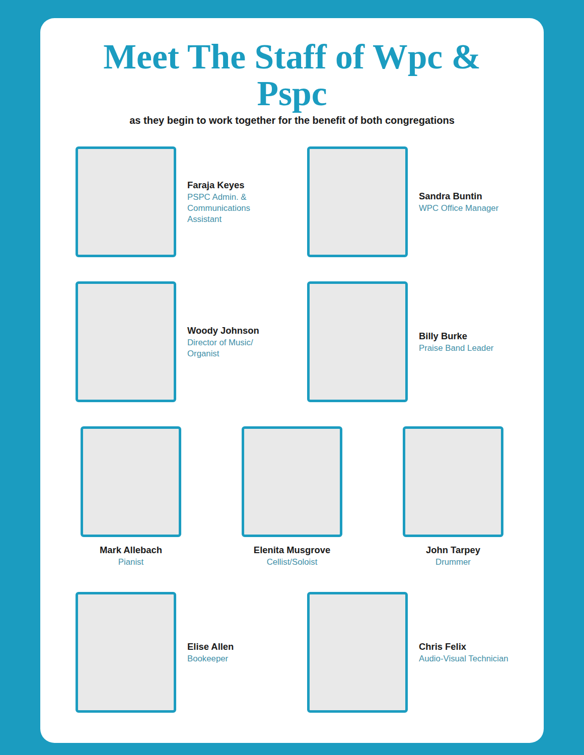Meet The Staff of Wpc & Pspc
as they begin to work together for the benefit of both congregations
Faraja Keyes
PSPC Admin. & Communications Assistant
Sandra Buntin
WPC Office Manager
Woody Johnson
Director of Music/ Organist
Billy Burke
Praise Band Leader
Mark Allebach
Pianist
Elenita Musgrove
Cellist/Soloist
John Tarpey
Drummer
Elise Allen
Bookeeper
Chris Felix
Audio-Visual Technician